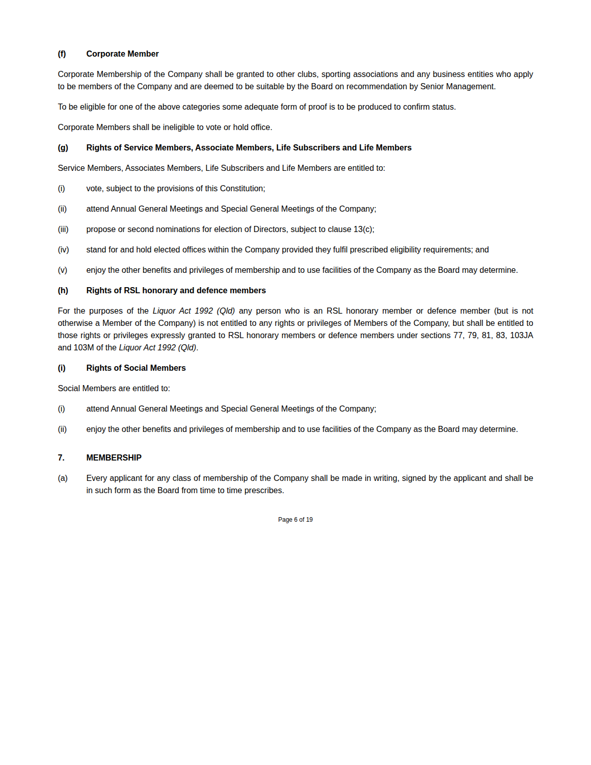(f)
Corporate Member
Corporate Membership of the Company shall be granted to other clubs, sporting associations and any business entities who apply to be members of the Company and are deemed to be suitable by the Board on recommendation by Senior Management.
To be eligible for one of the above categories some adequate form of proof is to be produced to confirm status.
Corporate Members shall be ineligible to vote or hold office.
(g)
Rights of Service Members, Associate Members, Life Subscribers and Life Members
Service Members, Associates Members, Life Subscribers and Life Members are entitled to:
(i)
vote, subject to the provisions of this Constitution;
(ii)
attend Annual General Meetings and Special General Meetings of the Company;
(iii)
propose or second nominations for election of Directors, subject to clause 13(c);
(iv)
stand for and hold elected offices within the Company provided they fulfil prescribed eligibility requirements; and
(v)
enjoy the other benefits and privileges of membership and to use facilities of the Company as the Board may determine.
(h)
Rights of RSL honorary and defence members
For the purposes of the Liquor Act 1992 (Qld) any person who is an RSL honorary member or defence member (but is not otherwise a Member of the Company) is not entitled to any rights or privileges of Members of the Company, but shall be entitled to those rights or privileges expressly granted to RSL honorary members or defence members under sections 77, 79, 81, 83, 103JA and 103M of the Liquor Act 1992 (Qld).
(i)
Rights of Social Members
Social Members are entitled to:
(i)
attend Annual General Meetings and Special General Meetings of the Company;
(ii)
enjoy the other benefits and privileges of membership and to use facilities of the Company as the Board may determine.
7.
MEMBERSHIP
(a)
Every applicant for any class of membership of the Company shall be made in writing, signed by the applicant and shall be in such form as the Board from time to time prescribes.
Page 6 of 19